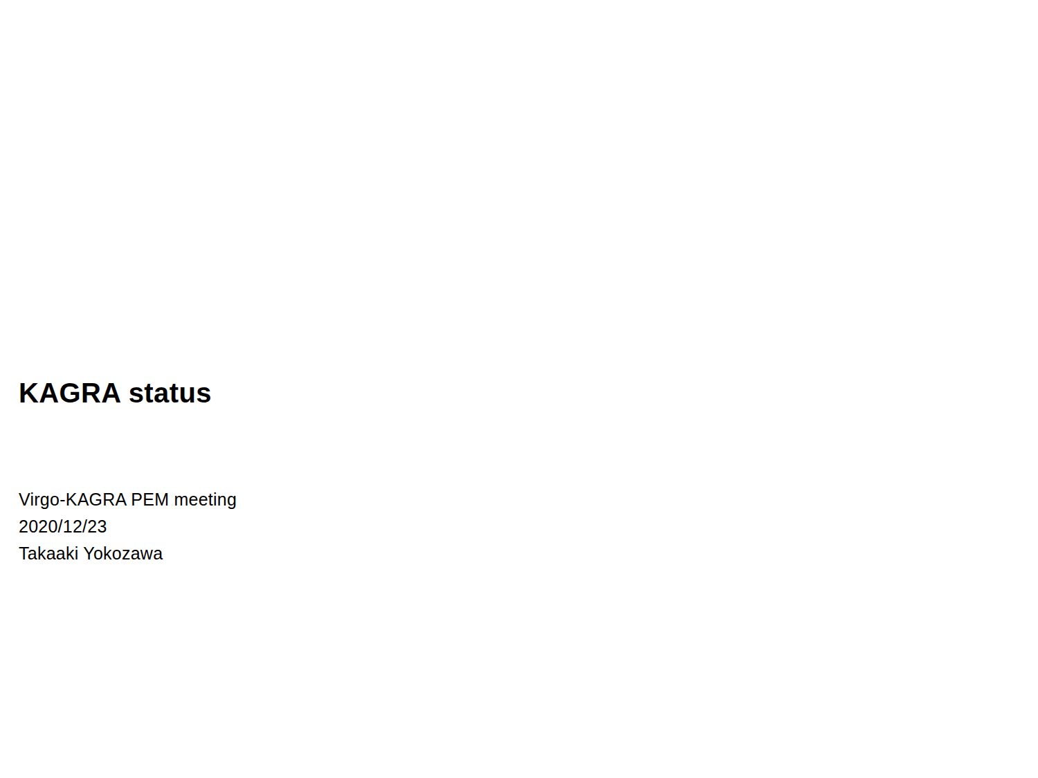KAGRA status
Virgo-KAGRA PEM meeting
2020/12/23
Takaaki Yokozawa